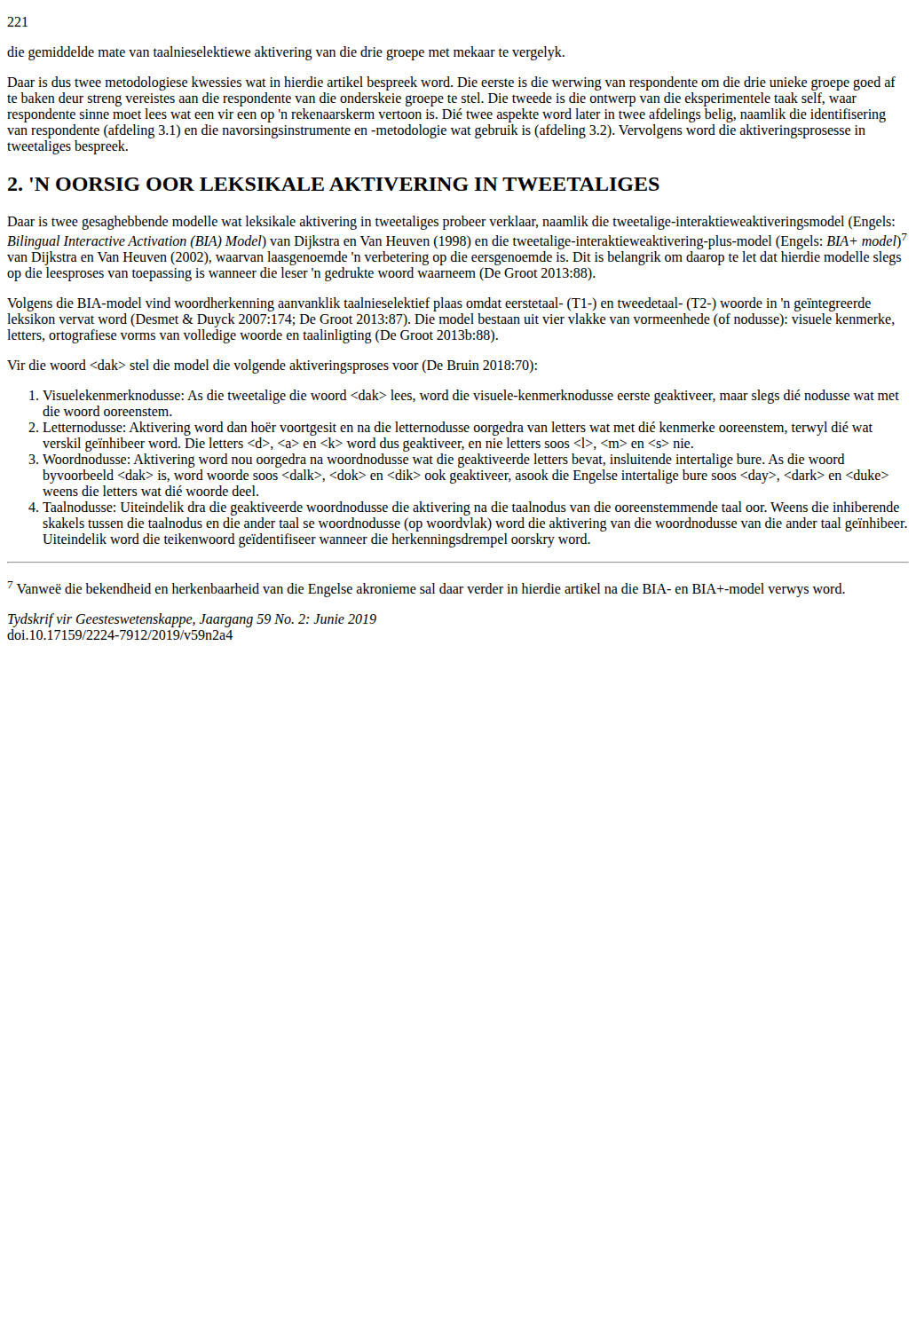221
die gemiddelde mate van taalnieselektiewe aktivering van die drie groepe met mekaar te vergelyk.
Daar is dus twee metodologiese kwessies wat in hierdie artikel bespreek word. Die eerste is die werwing van respondente om die drie unieke groepe goed af te baken deur streng vereistes aan die respondente van die onderskeie groepe te stel. Die tweede is die ontwerp van die eksperimentele taak self, waar respondente sinne moet lees wat een vir een op 'n rekenaarskerm vertoon is. Dié twee aspekte word later in twee afdelings belig, naamlik die identifisering van respondente (afdeling 3.1) en die navorsingsinstrumente en -metodologie wat gebruik is (afdeling 3.2). Vervolgens word die aktiveringsprosesse in tweetaliges bespreek.
2. 'N OORSIG OOR LEKSIKALE AKTIVERING IN TWEETALIGES
Daar is twee gesaghebbende modelle wat leksikale aktivering in tweetaliges probeer verklaar, naamlik die tweetalige-interaktieweaktiveringsmodel (Engels: Bilingual Interactive Activation (BIA) Model) van Dijkstra en Van Heuven (1998) en die tweetalige-interaktieweaktivering-plus-model (Engels: BIA+ model)7 van Dijkstra en Van Heuven (2002), waarvan laasgenoemde 'n verbetering op die eersgenoemde is. Dit is belangrik om daarop te let dat hierdie modelle slegs op die leesproses van toepassing is wanneer die leser 'n gedrukte woord waarneem (De Groot 2013:88).
Volgens die BIA-model vind woordherkenning aanvanklik taalnieselektief plaas omdat eerstetaal- (T1-) en tweedetaal- (T2-) woorde in 'n geïntegreerde leksikon vervat word (Desmet & Duyck 2007:174; De Groot 2013:87). Die model bestaan uit vier vlakke van vormeenhede (of nodusse): visuele kenmerke, letters, ortografiese vorms van volledige woorde en taalinligting (De Groot 2013b:88).
Vir die woord <dak> stel die model die volgende aktiveringsproses voor (De Bruin 2018:70):
Visuelekenmerknodusse: As die tweetalige die woord <dak> lees, word die visuele-kenmerknodusse eerste geaktiveer, maar slegs dié nodusse wat met die woord ooreenstem.
Letternodusse: Aktivering word dan hoër voortgesit en na die letternodusse oorgedra van letters wat met dié kenmerke ooreenstem, terwyl dié wat verskil geïnhibeer word. Die letters <d>, <a> en <k> word dus geaktiveer, en nie letters soos <l>, <m> en <s> nie.
Woordnodusse: Aktivering word nou oorgedra na woordnodusse wat die geaktiveerde letters bevat, insluitende intertalige bure. As die woord byvoorbeeld <dak> is, word woorde soos <dalk>, <dok> en <dik> ook geaktiveer, asook die Engelse intertalige bure soos <day>, <dark> en <duke> weens die letters wat dié woorde deel.
Taalnodusse: Uiteindelik dra die geaktiveerde woordnodusse die aktivering na die taalnodus van die ooreenstemmende taal oor. Weens die inhiberende skakels tussen die taalnodus en die ander taal se woordnodusse (op woordvlak) word die aktivering van die woordnodusse van die ander taal geïnhibeer. Uiteindelik word die teikenwoord geïdentifiseer wanneer die herkenningsdrempel oorskry word.
7 Vanweë die bekendheid en herkenbaarheid van die Engelse akronieme sal daar verder in hierdie artikel na die BIA- en BIA+-model verwys word.
Tydskrif vir Geesteswetenskappe, Jaargang 59 No. 2: Junie 2019
doi.10.17159/2224-7912/2019/v59n2a4